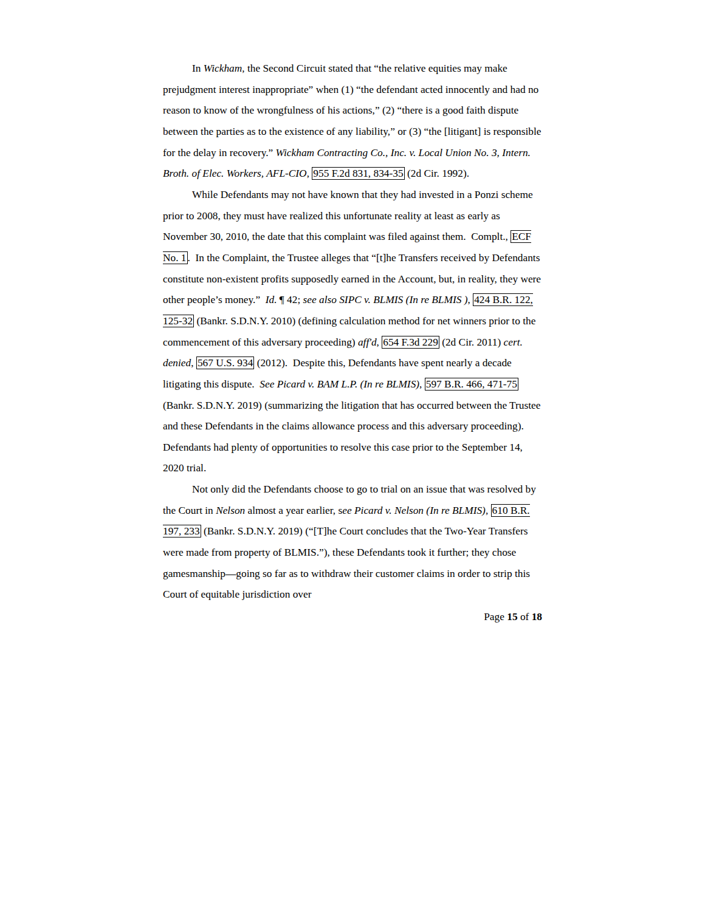In Wickham, the Second Circuit stated that “the relative equities may make prejudgment interest inappropriate” when (1) “the defendant acted innocently and had no reason to know of the wrongfulness of his actions,” (2) “there is a good faith dispute between the parties as to the existence of any liability,” or (3) “the [litigant] is responsible for the delay in recovery.” Wickham Contracting Co., Inc. v. Local Union No. 3, Intern. Broth. of Elec. Workers, AFL-CIO, 955 F.2d 831, 834-35 (2d Cir. 1992).
While Defendants may not have known that they had invested in a Ponzi scheme prior to 2008, they must have realized this unfortunate reality at least as early as November 30, 2010, the date that this complaint was filed against them. Complt., ECF No. 1. In the Complaint, the Trustee alleges that “[t]he Transfers received by Defendants constitute non-existent profits supposedly earned in the Account, but, in reality, they were other people’s money.” Id. ¶ 42; see also SIPC v. BLMIS (In re BLMIS ), 424 B.R. 122, 125-32 (Bankr. S.D.N.Y. 2010) (defining calculation method for net winners prior to the commencement of this adversary proceeding) aff'd, 654 F.3d 229 (2d Cir. 2011) cert. denied, 567 U.S. 934 (2012). Despite this, Defendants have spent nearly a decade litigating this dispute. See Picard v. BAM L.P. (In re BLMIS), 597 B.R. 466, 471-75 (Bankr. S.D.N.Y. 2019) (summarizing the litigation that has occurred between the Trustee and these Defendants in the claims allowance process and this adversary proceeding). Defendants had plenty of opportunities to resolve this case prior to the September 14, 2020 trial.
Not only did the Defendants choose to go to trial on an issue that was resolved by the Court in Nelson almost a year earlier, see Picard v. Nelson (In re BLMIS), 610 B.R. 197, 233 (Bankr. S.D.N.Y. 2019) (“[T]he Court concludes that the Two-Year Transfers were made from property of BLMIS.”), these Defendants took it further; they chose gamesmanship—going so far as to withdraw their customer claims in order to strip this Court of equitable jurisdiction over
Page 15 of 18